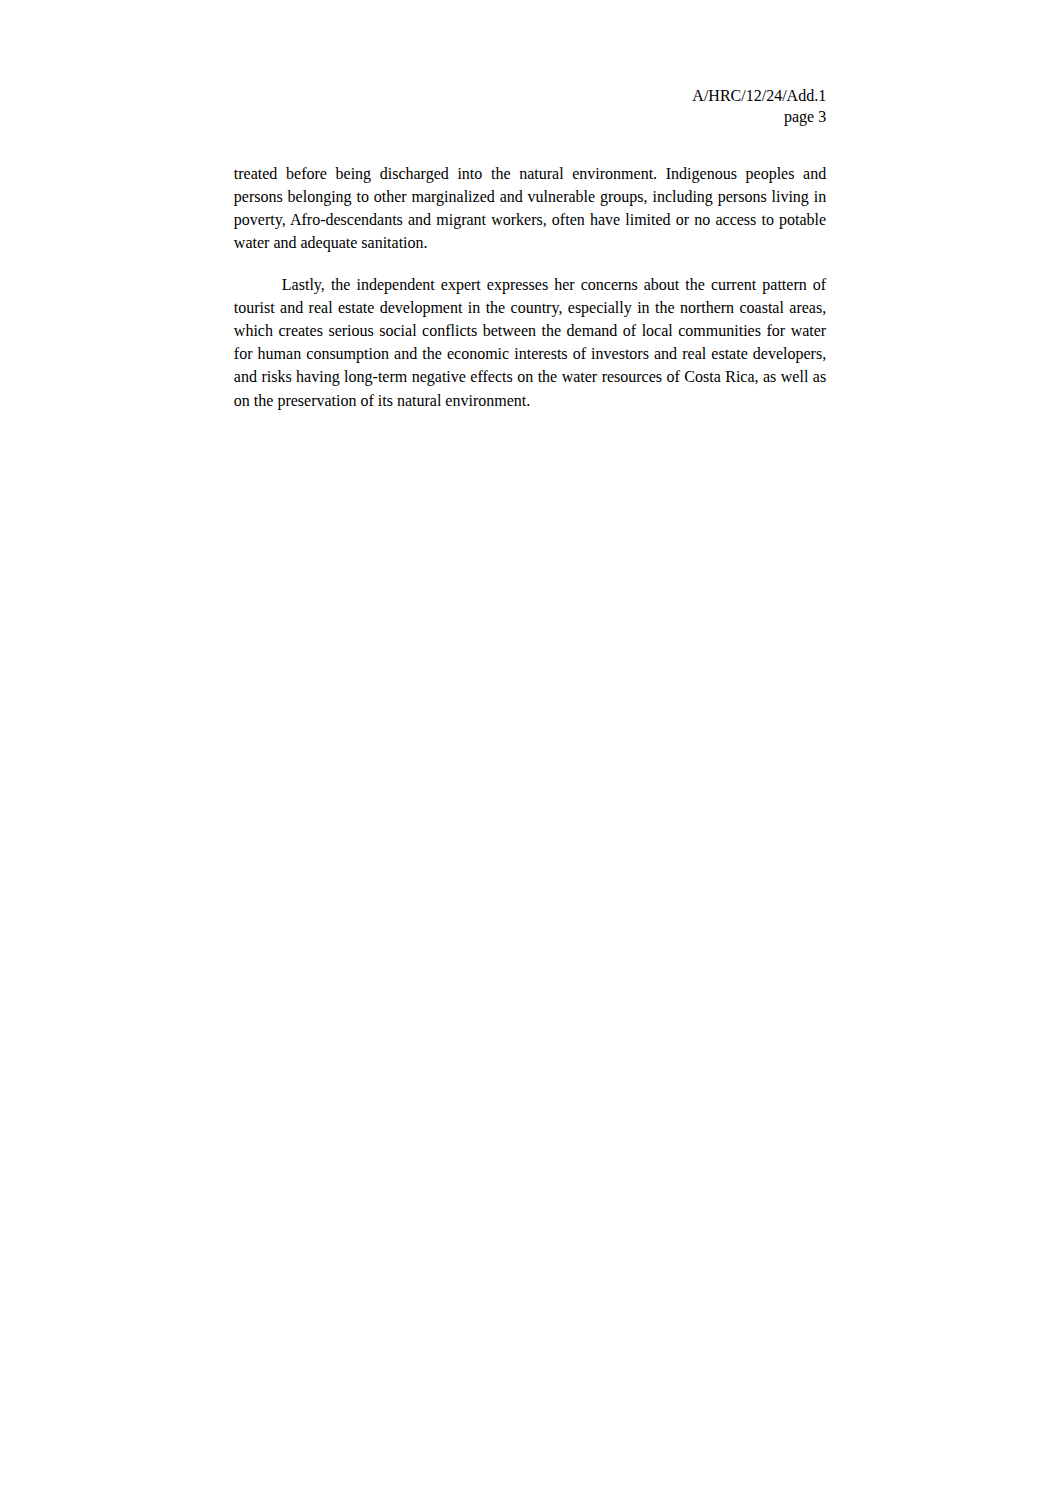A/HRC/12/24/Add.1 page 3
treated before being discharged into the natural environment. Indigenous peoples and persons belonging to other marginalized and vulnerable groups, including persons living in poverty, Afro-descendants and migrant workers, often have limited or no access to potable water and adequate sanitation.
Lastly, the independent expert expresses her concerns about the current pattern of tourist and real estate development in the country, especially in the northern coastal areas, which creates serious social conflicts between the demand of local communities for water for human consumption and the economic interests of investors and real estate developers, and risks having long-term negative effects on the water resources of Costa Rica, as well as on the preservation of its natural environment.